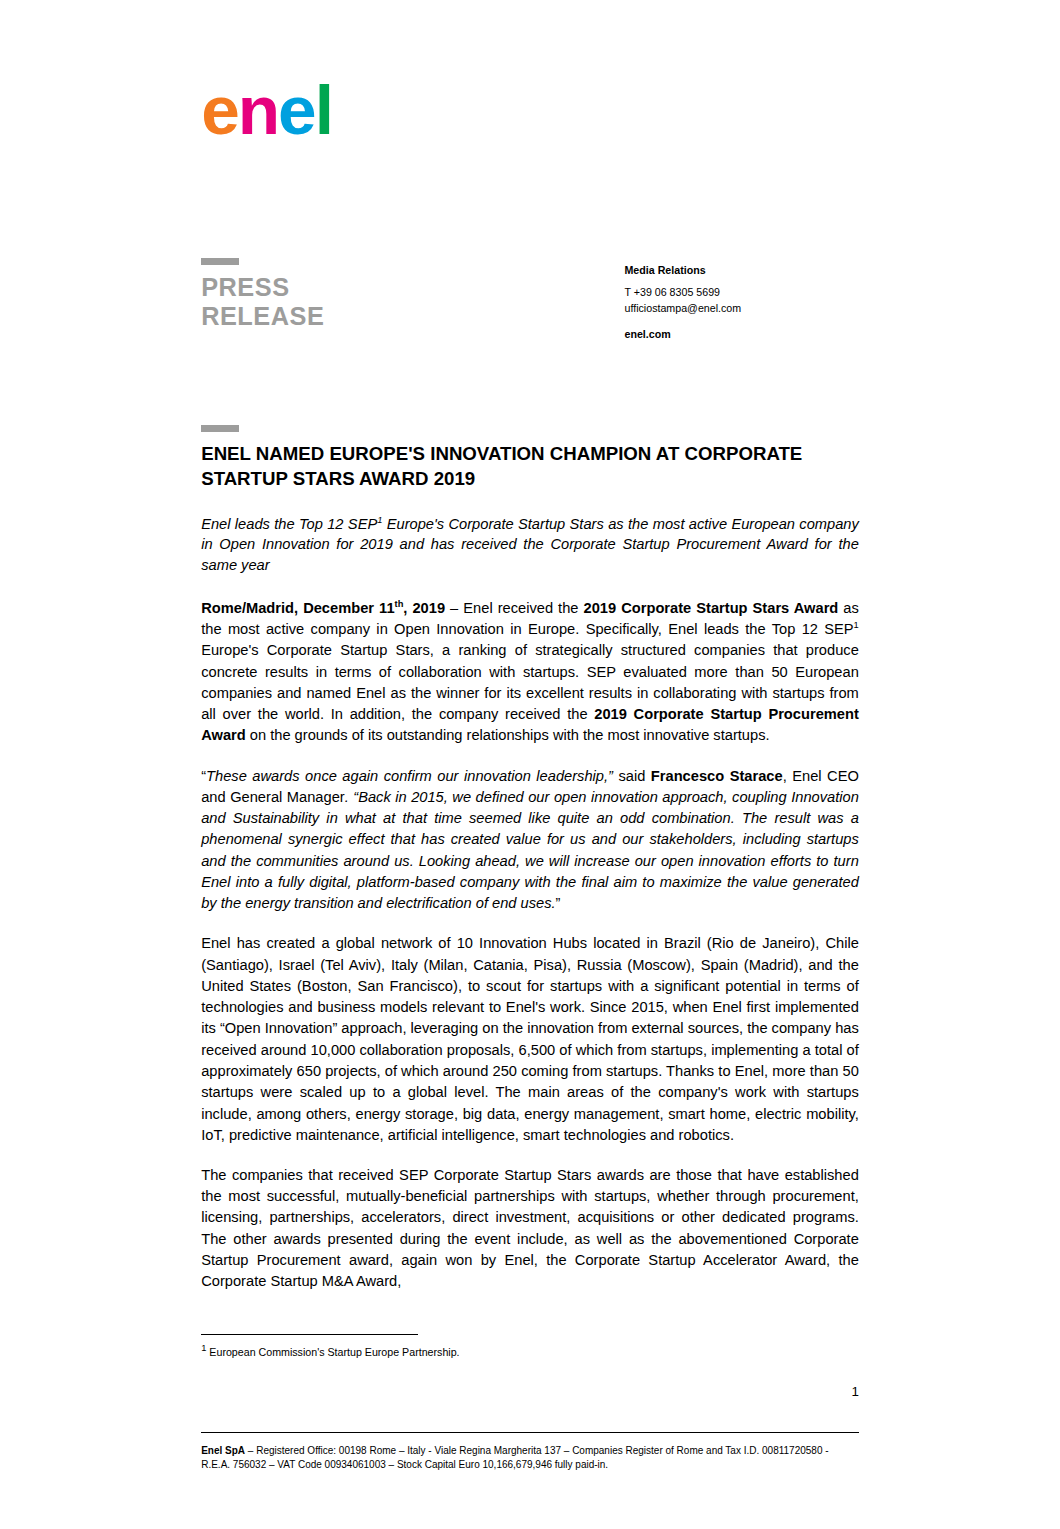enel
PRESS
RELEASE
Media Relations
T +39 06 8305 5699
ufficiostampa@enel.com
enel.com
Enel named Europe's innovation champion at Corporate Startup Stars Award 2019
Enel leads the Top 12 SEP1 Europe's Corporate Startup Stars as the most active European company in Open Innovation for 2019 and has received the Corporate Startup Procurement Award for the same year
Rome/Madrid, December 11th, 2019 – Enel received the 2019 Corporate Startup Stars Award as the most active company in Open Innovation in Europe. Specifically, Enel leads the Top 12 SEP1 Europe's Corporate Startup Stars, a ranking of strategically structured companies that produce concrete results in terms of collaboration with startups. SEP evaluated more than 50 European companies and named Enel as the winner for its excellent results in collaborating with startups from all over the world. In addition, the company received the 2019 Corporate Startup Procurement Award on the grounds of its outstanding relationships with the most innovative startups.
“These awards once again confirm our innovation leadership,” said Francesco Starace, Enel CEO and General Manager. “Back in 2015, we defined our open innovation approach, coupling Innovation and Sustainability in what at that time seemed like quite an odd combination. The result was a phenomenal synergic effect that has created value for us and our stakeholders, including startups and the communities around us. Looking ahead, we will increase our open innovation efforts to turn Enel into a fully digital, platform-based company with the final aim to maximize the value generated by the energy transition and electrification of end uses.”
Enel has created a global network of 10 Innovation Hubs located in Brazil (Rio de Janeiro), Chile (Santiago), Israel (Tel Aviv), Italy (Milan, Catania, Pisa), Russia (Moscow), Spain (Madrid), and the United States (Boston, San Francisco), to scout for startups with a significant potential in terms of technologies and business models relevant to Enel's work. Since 2015, when Enel first implemented its “Open Innovation” approach, leveraging on the innovation from external sources, the company has received around 10,000 collaboration proposals, 6,500 of which from startups, implementing a total of approximately 650 projects, of which around 250 coming from startups. Thanks to Enel, more than 50 startups were scaled up to a global level. The main areas of the company's work with startups include, among others, energy storage, big data, energy management, smart home, electric mobility, IoT, predictive maintenance, artificial intelligence, smart technologies and robotics.
The companies that received SEP Corporate Startup Stars awards are those that have established the most successful, mutually-beneficial partnerships with startups, whether through procurement, licensing, partnerships, accelerators, direct investment, acquisitions or other dedicated programs. The other awards presented during the event include, as well as the abovementioned Corporate Startup Procurement award, again won by Enel, the Corporate Startup Accelerator Award, the Corporate Startup M&A Award,
1 European Commission's Startup Europe Partnership.
1
Enel SpA – Registered Office: 00198 Rome – Italy - Viale Regina Margherita 137 – Companies Register of Rome and Tax I.D. 00811720580 - R.E.A. 756032 – VAT Code 00934061003 – Stock Capital Euro 10,166,679,946 fully paid-in.